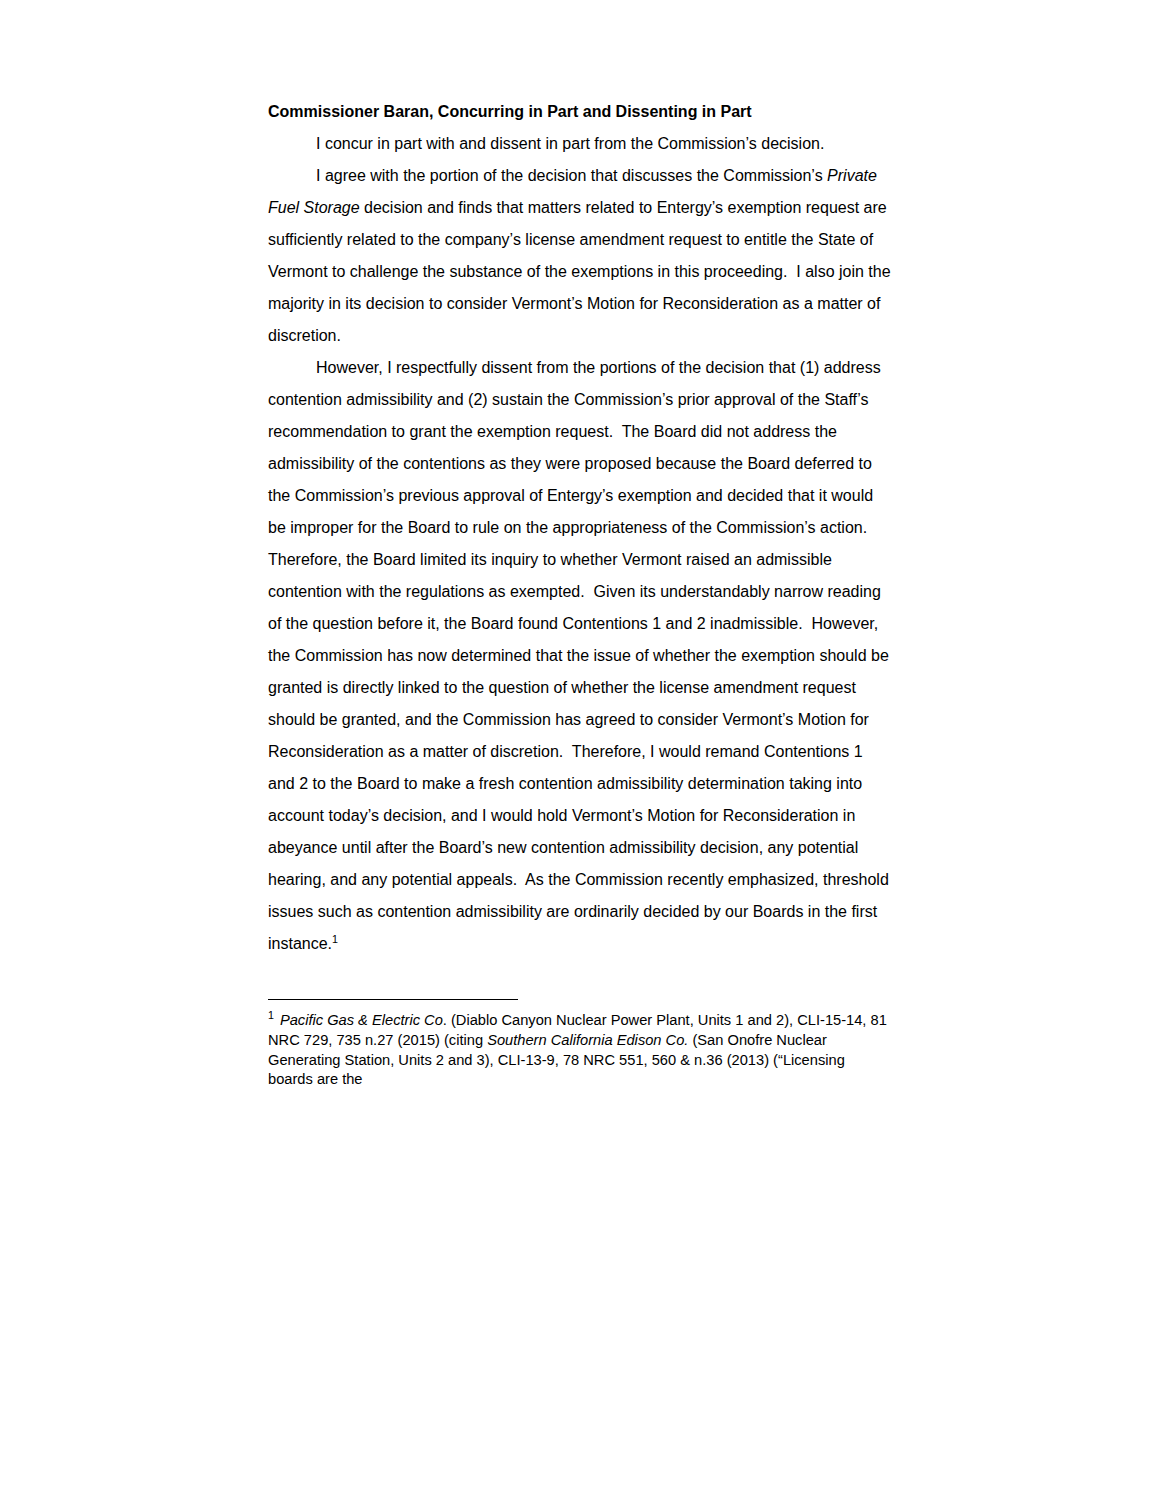Commissioner Baran, Concurring in Part and Dissenting in Part
I concur in part with and dissent in part from the Commission’s decision.
I agree with the portion of the decision that discusses the Commission’s Private Fuel Storage decision and finds that matters related to Entergy’s exemption request are sufficiently related to the company’s license amendment request to entitle the State of Vermont to challenge the substance of the exemptions in this proceeding. I also join the majority in its decision to consider Vermont’s Motion for Reconsideration as a matter of discretion.
However, I respectfully dissent from the portions of the decision that (1) address contention admissibility and (2) sustain the Commission’s prior approval of the Staff’s recommendation to grant the exemption request. The Board did not address the admissibility of the contentions as they were proposed because the Board deferred to the Commission’s previous approval of Entergy’s exemption and decided that it would be improper for the Board to rule on the appropriateness of the Commission’s action. Therefore, the Board limited its inquiry to whether Vermont raised an admissible contention with the regulations as exempted. Given its understandably narrow reading of the question before it, the Board found Contentions 1 and 2 inadmissible. However, the Commission has now determined that the issue of whether the exemption should be granted is directly linked to the question of whether the license amendment request should be granted, and the Commission has agreed to consider Vermont’s Motion for Reconsideration as a matter of discretion. Therefore, I would remand Contentions 1 and 2 to the Board to make a fresh contention admissibility determination taking into account today’s decision, and I would hold Vermont’s Motion for Reconsideration in abeyance until after the Board’s new contention admissibility decision, any potential hearing, and any potential appeals. As the Commission recently emphasized, threshold issues such as contention admissibility are ordinarily decided by our Boards in the first instance.1
1 Pacific Gas & Electric Co. (Diablo Canyon Nuclear Power Plant, Units 1 and 2), CLI-15-14, 81 NRC 729, 735 n.27 (2015) (citing Southern California Edison Co. (San Onofre Nuclear Generating Station, Units 2 and 3), CLI-13-9, 78 NRC 551, 560 & n.36 (2013) (“Licensing boards are the